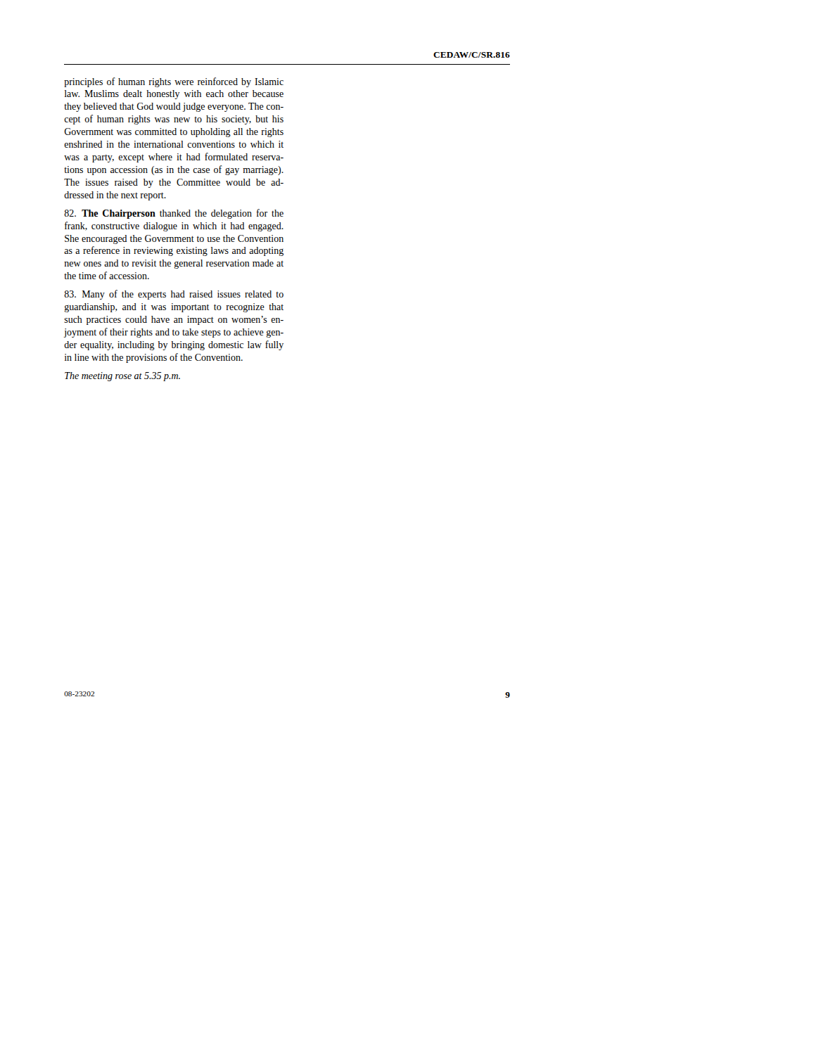CEDAW/C/SR.816
principles of human rights were reinforced by Islamic law. Muslims dealt honestly with each other because they believed that God would judge everyone. The concept of human rights was new to his society, but his Government was committed to upholding all the rights enshrined in the international conventions to which it was a party, except where it had formulated reservations upon accession (as in the case of gay marriage). The issues raised by the Committee would be addressed in the next report.
82. The Chairperson thanked the delegation for the frank, constructive dialogue in which it had engaged. She encouraged the Government to use the Convention as a reference in reviewing existing laws and adopting new ones and to revisit the general reservation made at the time of accession.
83. Many of the experts had raised issues related to guardianship, and it was important to recognize that such practices could have an impact on women’s enjoyment of their rights and to take steps to achieve gender equality, including by bringing domestic law fully in line with the provisions of the Convention.
The meeting rose at 5.35 p.m.
08-23202 9